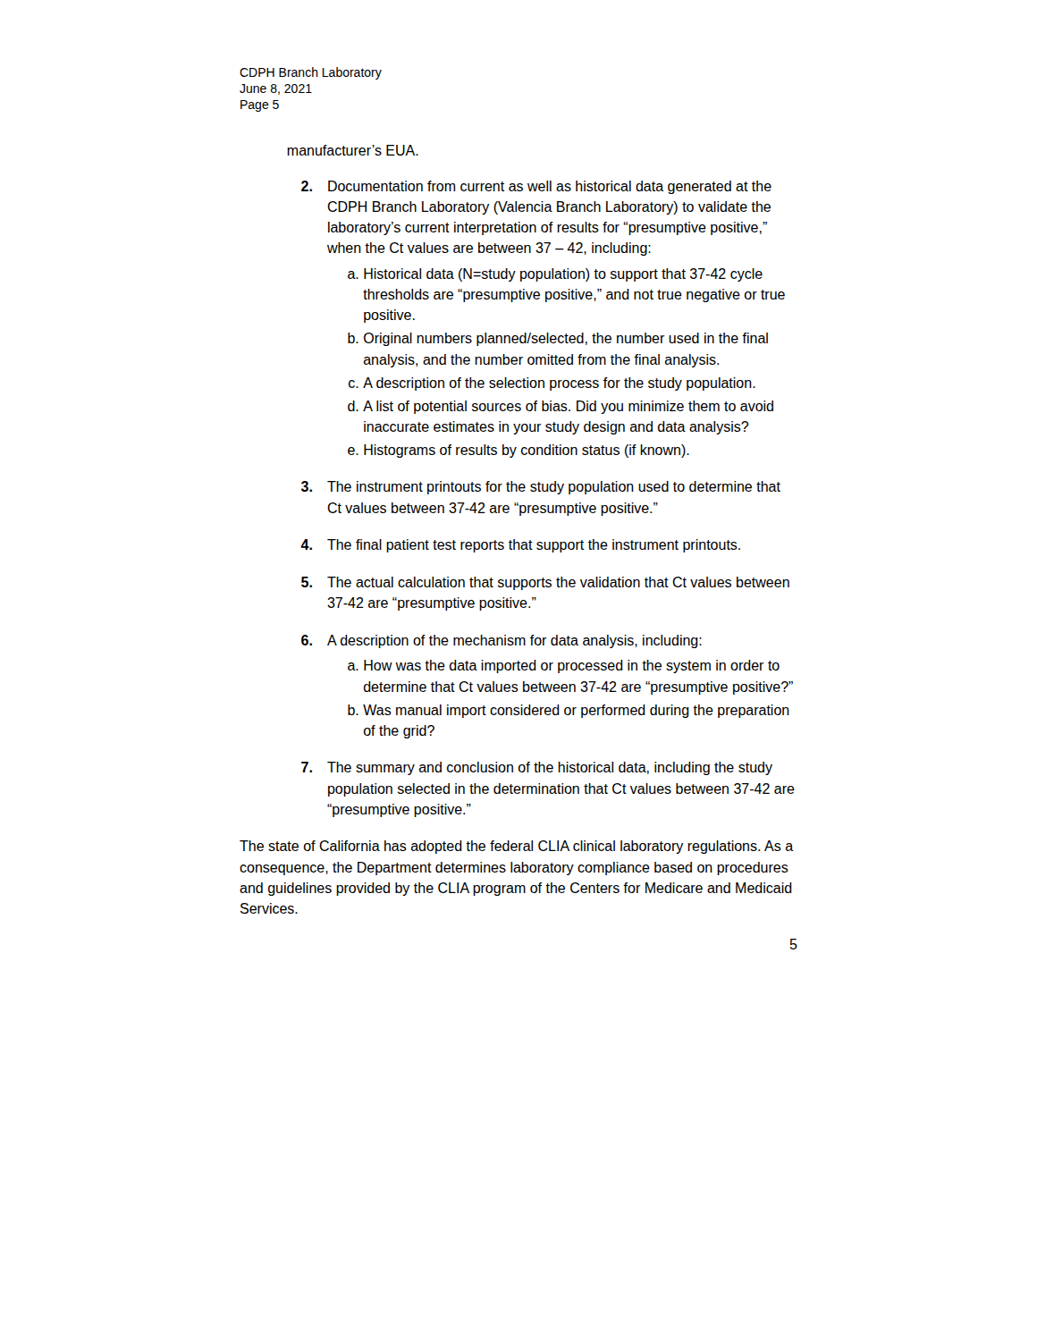CDPH Branch Laboratory
June 8, 2021
Page 5
manufacturer’s EUA.
Documentation from current as well as historical data generated at the CDPH Branch Laboratory (Valencia Branch Laboratory) to validate the laboratory’s current interpretation of results for “presumptive positive,” when the Ct values are between 37 – 42, including:
Historical data (N=study population) to support that 37-42 cycle thresholds are “presumptive positive,” and not true negative or true positive.
Original numbers planned/selected, the number used in the final analysis, and the number omitted from the final analysis.
A description of the selection process for the study population.
A list of potential sources of bias. Did you minimize them to avoid inaccurate estimates in your study design and data analysis?
Histograms of results by condition status (if known).
The instrument printouts for the study population used to determine that Ct values between 37-42 are “presumptive positive.”
The final patient test reports that support the instrument printouts.
The actual calculation that supports the validation that Ct values between 37-42 are “presumptive positive.”
A description of the mechanism for data analysis, including:
How was the data imported or processed in the system in order to determine that Ct values between 37-42 are “presumptive positive?”
Was manual import considered or performed during the preparation of the grid?
The summary and conclusion of the historical data, including the study population selected in the determination that Ct values between 37-42 are “presumptive positive.”
The state of California has adopted the federal CLIA clinical laboratory regulations. As a consequence, the Department determines laboratory compliance based on procedures and guidelines provided by the CLIA program of the Centers for Medicare and Medicaid Services.
5